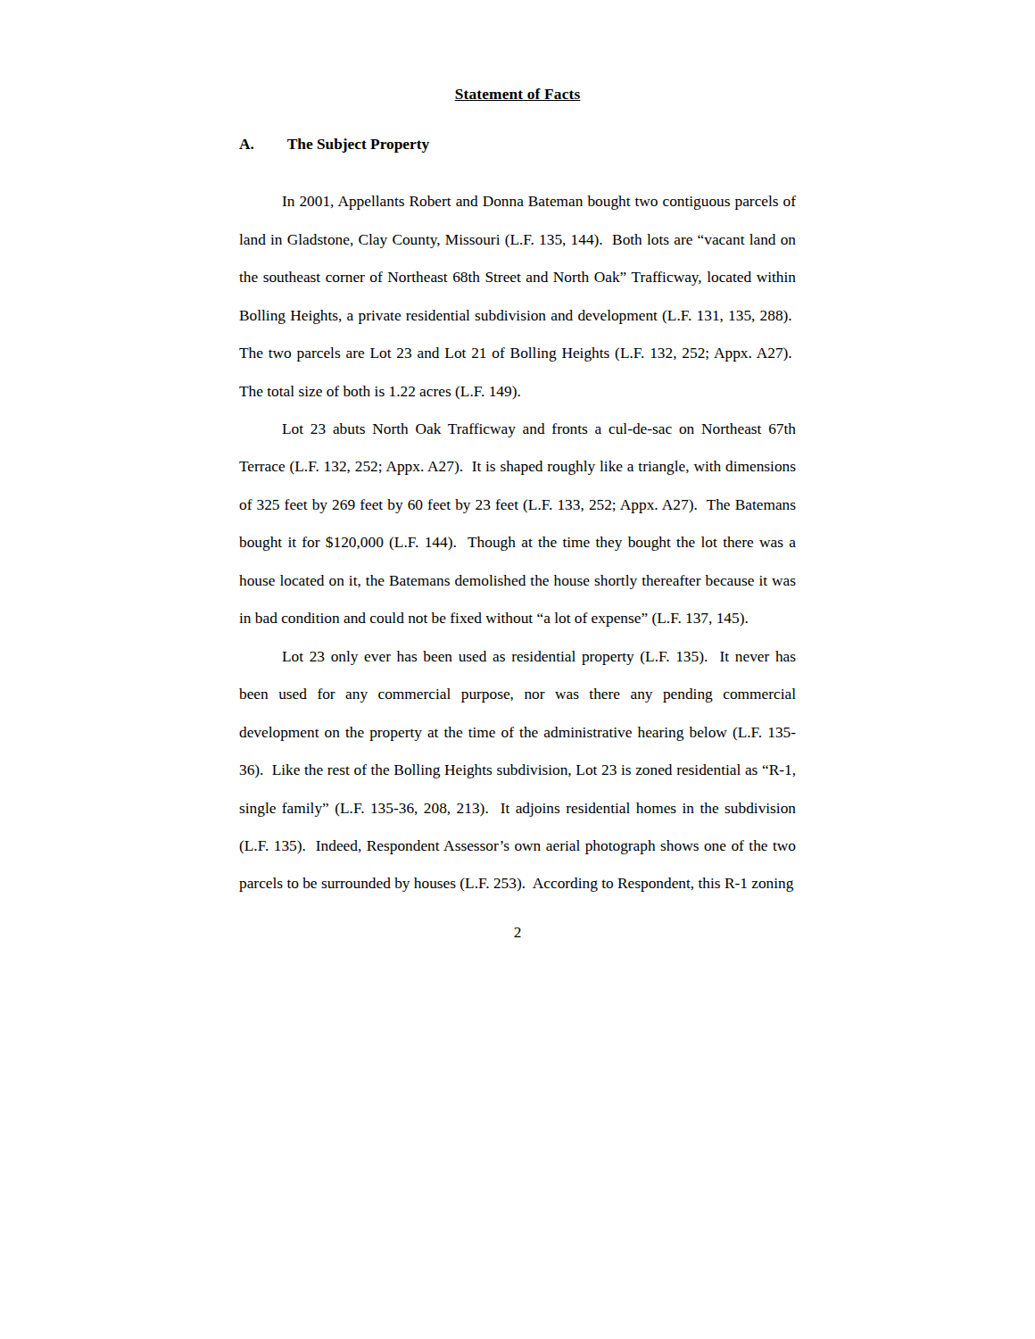Statement of Facts
A. The Subject Property
In 2001, Appellants Robert and Donna Bateman bought two contiguous parcels of land in Gladstone, Clay County, Missouri (L.F. 135, 144). Both lots are “vacant land on the southeast corner of Northeast 68th Street and North Oak” Trafficway, located within Bolling Heights, a private residential subdivision and development (L.F. 131, 135, 288). The two parcels are Lot 23 and Lot 21 of Bolling Heights (L.F. 132, 252; Appx. A27). The total size of both is 1.22 acres (L.F. 149).
Lot 23 abuts North Oak Trafficway and fronts a cul-de-sac on Northeast 67th Terrace (L.F. 132, 252; Appx. A27). It is shaped roughly like a triangle, with dimensions of 325 feet by 269 feet by 60 feet by 23 feet (L.F. 133, 252; Appx. A27). The Batemans bought it for $120,000 (L.F. 144). Though at the time they bought the lot there was a house located on it, the Batemans demolished the house shortly thereafter because it was in bad condition and could not be fixed without “a lot of expense” (L.F. 137, 145).
Lot 23 only ever has been used as residential property (L.F. 135). It never has been used for any commercial purpose, nor was there any pending commercial development on the property at the time of the administrative hearing below (L.F. 135-36). Like the rest of the Bolling Heights subdivision, Lot 23 is zoned residential as “R-1, single family” (L.F. 135-36, 208, 213). It adjoins residential homes in the subdivision (L.F. 135). Indeed, Respondent Assessor’s own aerial photograph shows one of the two parcels to be surrounded by houses (L.F. 253). According to Respondent, this R-1 zoning
2